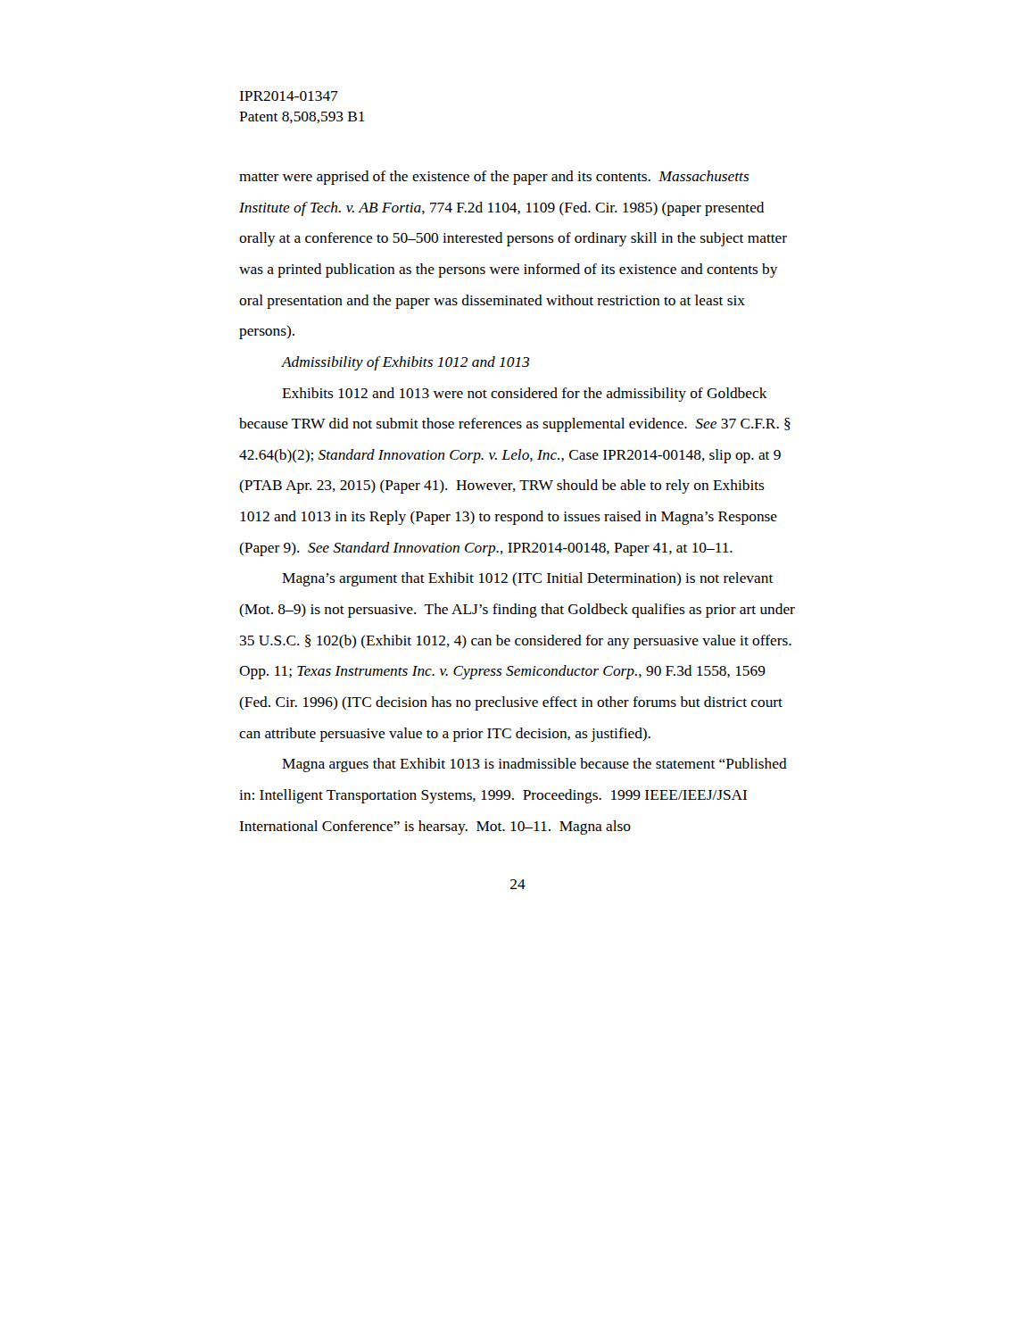IPR2014-01347
Patent 8,508,593 B1
matter were apprised of the existence of the paper and its contents. Massachusetts Institute of Tech. v. AB Fortia, 774 F.2d 1104, 1109 (Fed. Cir. 1985) (paper presented orally at a conference to 50–500 interested persons of ordinary skill in the subject matter was a printed publication as the persons were informed of its existence and contents by oral presentation and the paper was disseminated without restriction to at least six persons).
Admissibility of Exhibits 1012 and 1013
Exhibits 1012 and 1013 were not considered for the admissibility of Goldbeck because TRW did not submit those references as supplemental evidence. See 37 C.F.R. § 42.64(b)(2); Standard Innovation Corp. v. Lelo, Inc., Case IPR2014-00148, slip op. at 9 (PTAB Apr. 23, 2015) (Paper 41). However, TRW should be able to rely on Exhibits 1012 and 1013 in its Reply (Paper 13) to respond to issues raised in Magna’s Response (Paper 9). See Standard Innovation Corp., IPR2014-00148, Paper 41, at 10–11.
Magna’s argument that Exhibit 1012 (ITC Initial Determination) is not relevant (Mot. 8–9) is not persuasive. The ALJ’s finding that Goldbeck qualifies as prior art under 35 U.S.C. § 102(b) (Exhibit 1012, 4) can be considered for any persuasive value it offers. Opp. 11; Texas Instruments Inc. v. Cypress Semiconductor Corp., 90 F.3d 1558, 1569 (Fed. Cir. 1996) (ITC decision has no preclusive effect in other forums but district court can attribute persuasive value to a prior ITC decision, as justified).
Magna argues that Exhibit 1013 is inadmissible because the statement “Published in: Intelligent Transportation Systems, 1999. Proceedings. 1999 IEEE/IEEJ/JSAI International Conference” is hearsay. Mot. 10–11. Magna also
24